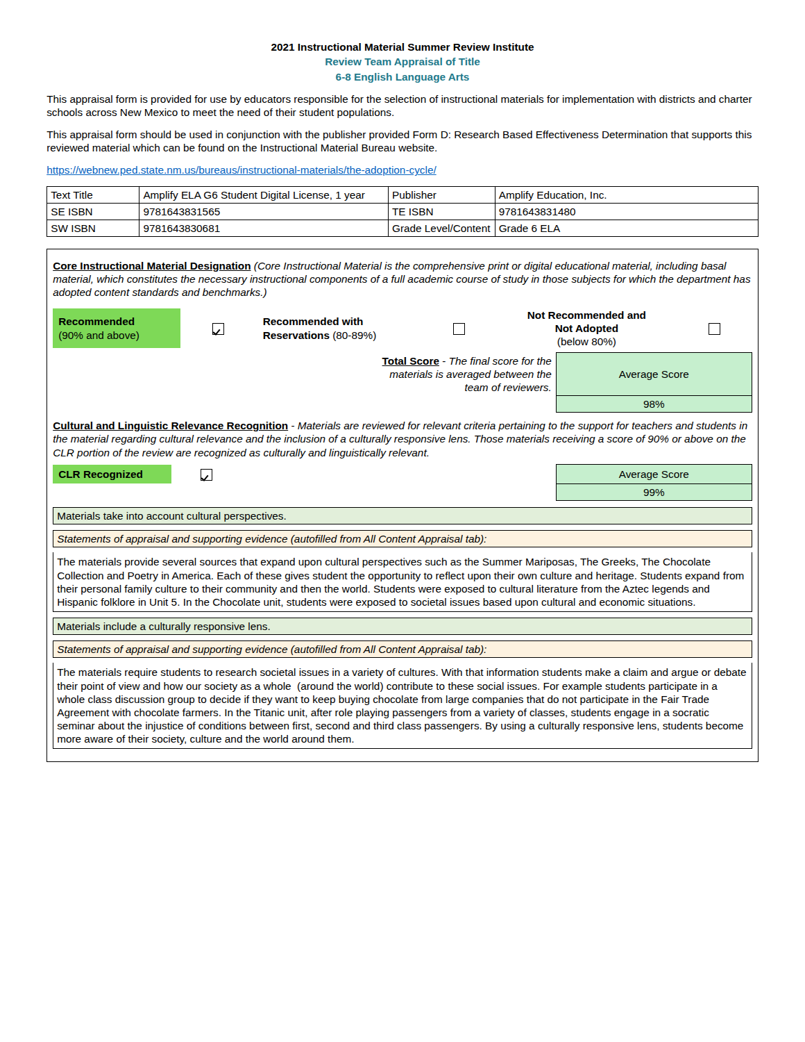2021 Instructional Material Summer Review Institute
Review Team Appraisal of Title
6-8 English Language Arts
This appraisal form is provided for use by educators responsible for the selection of instructional materials for implementation with districts and charter schools across New Mexico to meet the need of their student populations.
This appraisal form should be used in conjunction with the publisher provided Form D: Research Based Effectiveness Determination that supports this reviewed material which can be found on the Instructional Material Bureau website.
https://webnew.ped.state.nm.us/bureaus/instructional-materials/the-adoption-cycle/
| Text Title | Amplify ELA G6 Student Digital License, 1 year | Publisher | Amplify Education, Inc. |
| SE ISBN | 9781643831565 | TE ISBN | 9781643831480 |
| SW ISBN | 9781643830681 | Grade Level/Content | Grade 6 ELA |
Core Instructional Material Designation (Core Instructional Material is the comprehensive print or digital educational material, including basal material, which constitutes the necessary instructional components of a full academic course of study in those subjects for which the department has adopted content standards and benchmarks.)
Recommended
(90% and above)
Recommended with
Reservations (80-89%)
Not Recommended and
Not Adopted
(below 80%)
| | Total Score - The final score for the materials is averaged between the team of reviewers. | Average Score |
| | | 98% |
Cultural and Linguistic Relevance Recognition - Materials are reviewed for relevant criteria pertaining to the support for teachers and students in the material regarding cultural relevance and the inclusion of a culturally responsive lens. Those materials receiving a score of 90% or above on the CLR portion of the review are recognized as culturally and linguistically relevant.
| CLR Recognized | | | Average Score |
| | | | 99% |
Materials take into account cultural perspectives.
Statements of appraisal and supporting evidence (autofilled from All Content Appraisal tab):
The materials provide several sources that expand upon cultural perspectives such as the Summer Mariposas, The Greeks, The Chocolate Collection and Poetry in America. Each of these gives student the opportunity to reflect upon their own culture and heritage. Students expand from their personal family culture to their community and then the world. Students were exposed to cultural literature from the Aztec legends and Hispanic folklore in Unit 5. In the Chocolate unit, students were exposed to societal issues based upon cultural and economic situations.
Materials include a culturally responsive lens.
Statements of appraisal and supporting evidence (autofilled from All Content Appraisal tab):
The materials require students to research societal issues in a variety of cultures. With that information students make a claim and argue or debate their point of view and how our society as a whole (around the world) contribute to these social issues. For example students participate in a whole class discussion group to decide if they want to keep buying chocolate from large companies that do not participate in the Fair Trade Agreement with chocolate farmers. In the Titanic unit, after role playing passengers from a variety of classes, students engage in a socratic seminar about the injustice of conditions between first, second and third class passengers. By using a culturally responsive lens, students become more aware of their society, culture and the world around them.